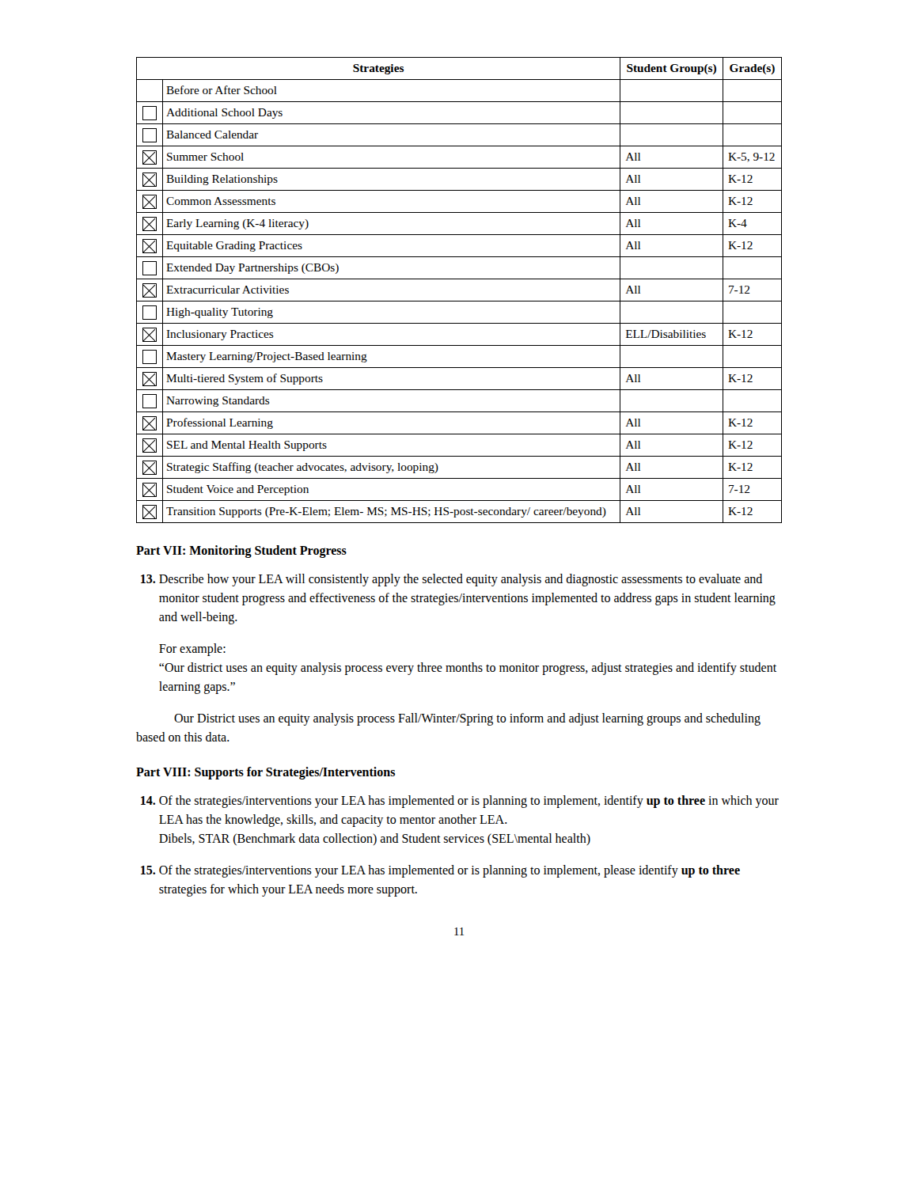| Strategies | Student Group(s) | Grade(s) |
| --- | --- | --- |
| | Before or After School | | |
| | Additional School Days | | |
| | Balanced Calendar | | |
| | Summer School | All | K-5, 9-12 |
| | Building Relationships | All | K-12 |
| | Common Assessments | All | K-12 |
| | Early Learning (K-4 literacy) | All | K-4 |
| | Equitable Grading Practices | All | K-12 |
| | Extended Day Partnerships (CBOs) | | |
| | Extracurricular Activities | All | 7-12 |
| | High-quality Tutoring | | |
| | Inclusionary Practices | ELL/Disabilities | K-12 |
| | Mastery Learning/Project-Based learning | | |
| | Multi-tiered System of Supports | All | K-12 |
| | Narrowing Standards | | |
| | Professional Learning | All | K-12 |
| | SEL and Mental Health Supports | All | K-12 |
| | Strategic Staffing (teacher advocates, advisory, looping) | All | K-12 |
| | Student Voice and Perception | All | 7-12 |
| | Transition Supports (Pre-K-Elem; Elem- MS; MS-HS; HS-post-secondary/ career/beyond) | All | K-12 |
Part VII: Monitoring Student Progress
Describe how your LEA will consistently apply the selected equity analysis and diagnostic assessments to evaluate and monitor student progress and effectiveness of the strategies/interventions implemented to address gaps in student learning and well-being.
For example:
“Our district uses an equity analysis process every three months to monitor progress, adjust strategies and identify student learning gaps.”
Our District uses an equity analysis process Fall/Winter/Spring to inform and adjust learning groups and scheduling based on this data.
Part VIII: Supports for Strategies/Interventions
Of the strategies/interventions your LEA has implemented or is planning to implement, identify up to three in which your LEA has the knowledge, skills, and capacity to mentor another LEA.
Dibels, STAR (Benchmark data collection) and Student services (SEL\mental health)
Of the strategies/interventions your LEA has implemented or is planning to implement, please identify up to three strategies for which your LEA needs more support.
11